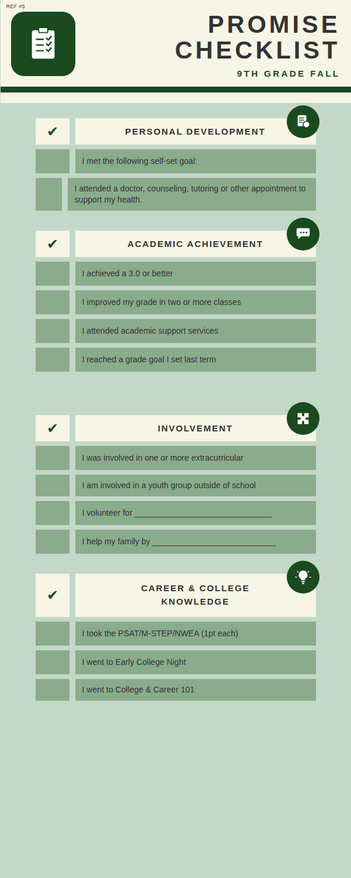REF #5
PROMISE
CHECKLIST
9TH GRADE FALL
✔
PERSONAL DEVELOPMENT
I met the following self-set goal:
I attended a doctor, counseling, tutoring or other appointment to support my health.
✔
ACADEMIC ACHIEVEMENT
I achieved a 3.0 or better
I improved my grade in two or more classes
I attended academic support services
I reached a grade goal I set last term
✔
INVOLVEMENT
I was involved in one or more extracurricular
I am involved in a youth group outside of school
I volunteer for ______________________________
I help my family by ___________________________
✔
CAREER & COLLEGE
KNOWLEDGE
I took the PSAT/M-STEP/NWEA (1pt each)
I went to Early College Night
I went to College & Career 101